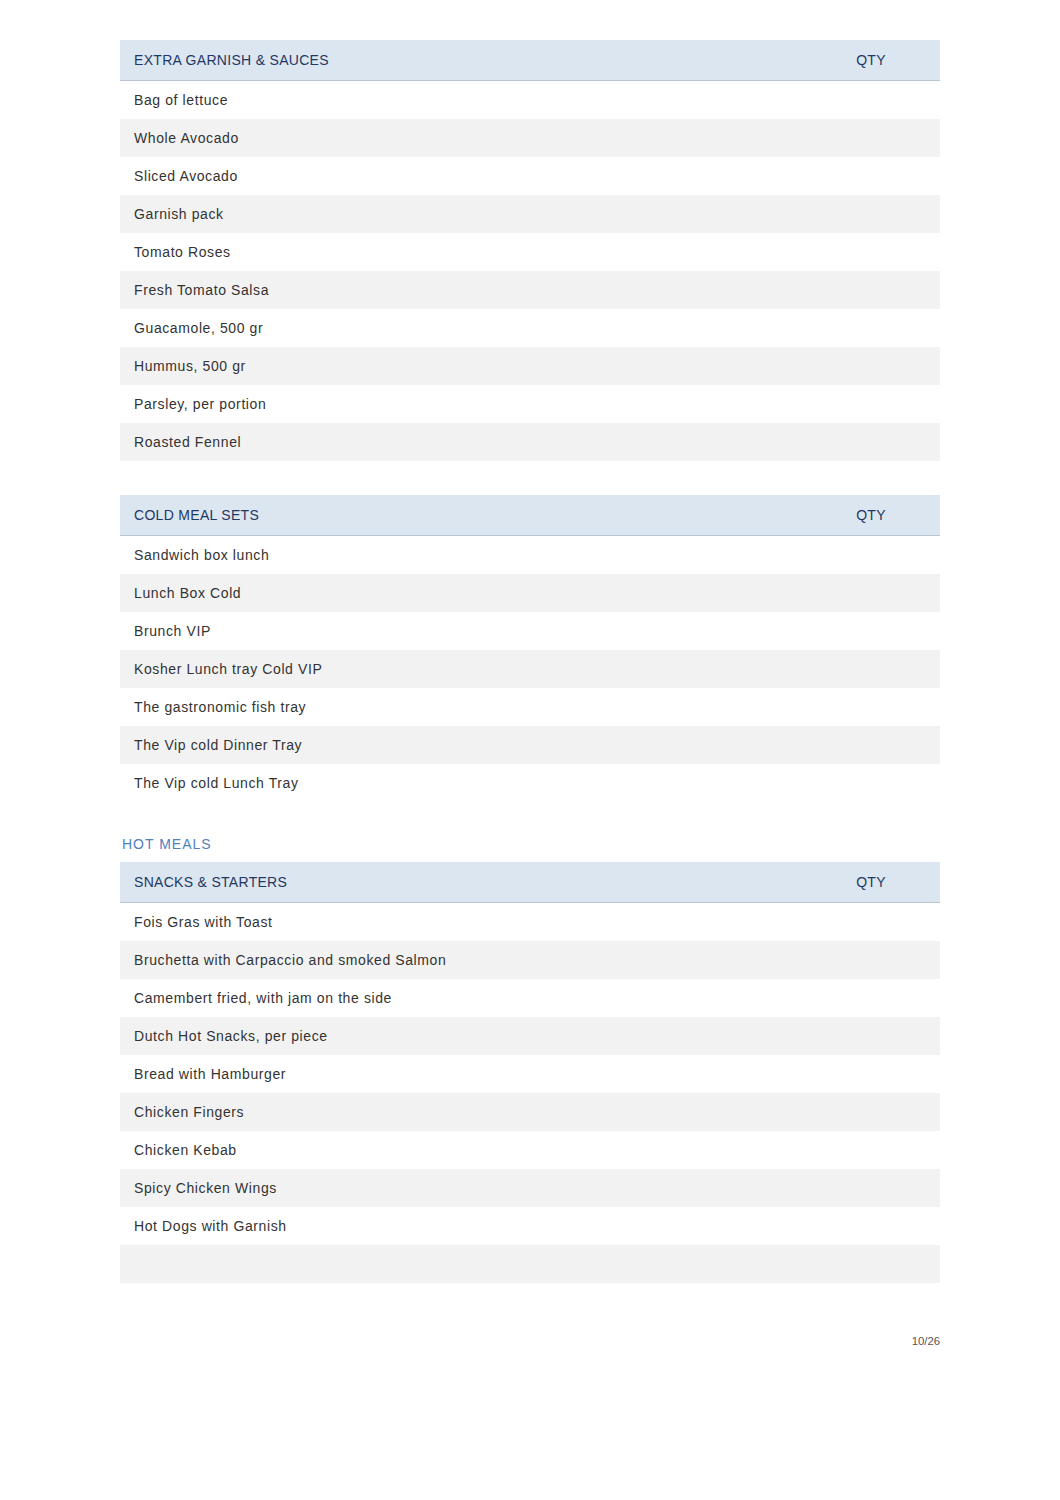| EXTRA GARNISH & SAUCES | QTY |
| --- | --- |
| Bag of lettuce | |
| Whole Avocado | |
| Sliced Avocado | |
| Garnish pack | |
| Tomato Roses | |
| Fresh Tomato Salsa | |
| Guacamole, 500 gr | |
| Hummus, 500 gr | |
| Parsley, per portion | |
| Roasted Fennel | |
| COLD MEAL SETS | QTY |
| --- | --- |
| Sandwich box lunch | |
| Lunch Box Cold | |
| Brunch VIP | |
| Kosher Lunch tray Cold VIP | |
| The gastronomic fish tray | |
| The Vip cold Dinner Tray | |
| The Vip cold Lunch Tray | |
HOT MEALS
| SNACKS & STARTERS | QTY |
| --- | --- |
| Fois Gras with Toast | |
| Bruchetta with Carpaccio and smoked Salmon | |
| Camembert fried, with jam on the side | |
| Dutch Hot Snacks, per piece | |
| Bread with Hamburger | |
| Chicken Fingers | |
| Chicken Kebab | |
| Spicy Chicken Wings | |
| Hot Dogs with Garnish | |
10/26